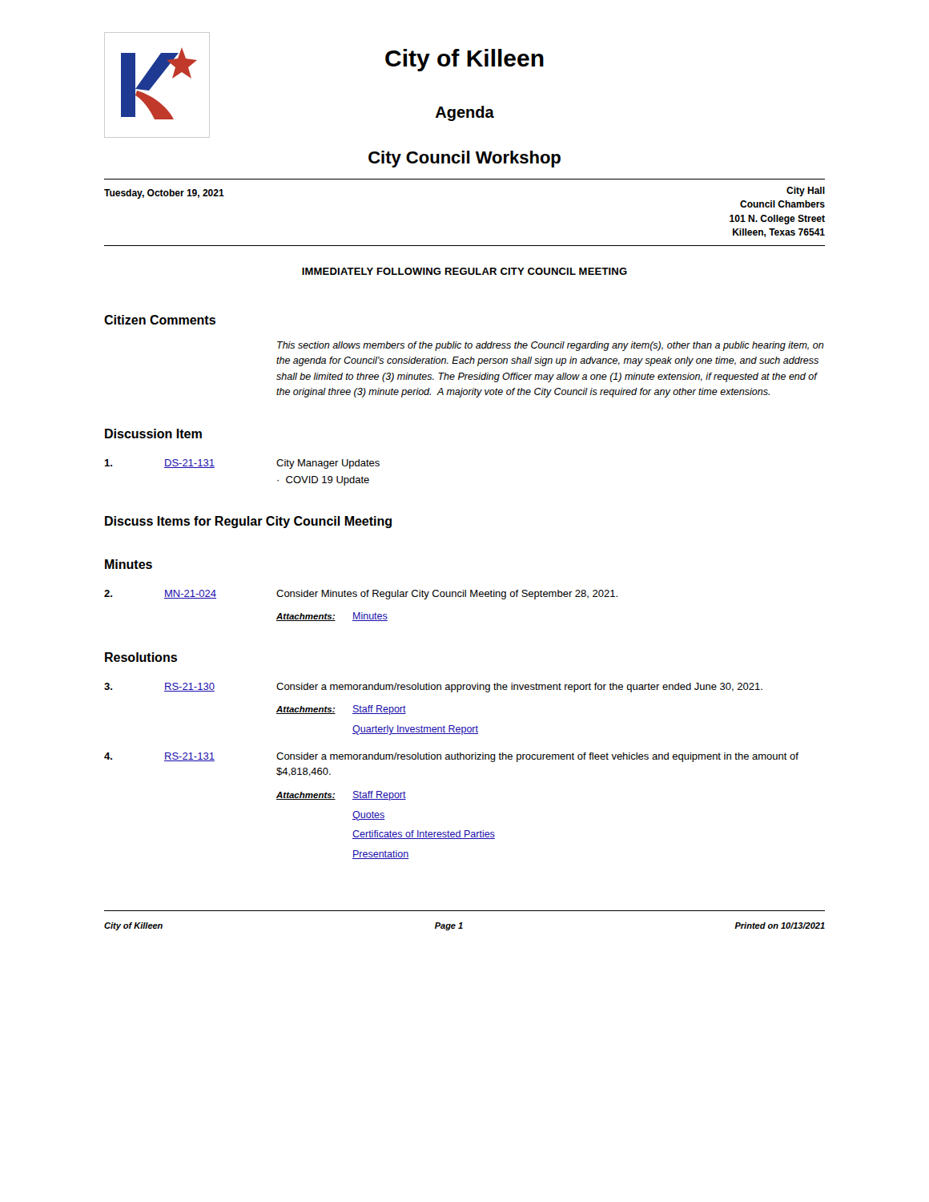City of Killeen
Agenda
City Council Workshop
Tuesday, October 19, 2021
City Hall
Council Chambers
101 N. College Street
Killeen, Texas 76541
IMMEDIATELY FOLLOWING REGULAR CITY COUNCIL MEETING
Citizen Comments
This section allows members of the public to address the Council regarding any item(s), other than a public hearing item, on the agenda for Council’s consideration. Each person shall sign up in advance, may speak only one time, and such address shall be limited to three (3) minutes. The Presiding Officer may allow a one (1) minute extension, if requested at the end of the original three (3) minute period. A majority vote of the City Council is required for any other time extensions.
Discussion Item
1.
DS-21-131
City Manager Updates
· COVID 19 Update
Discuss Items for Regular City Council Meeting
Minutes
2.
MN-21-024
Consider Minutes of Regular City Council Meeting of September 28, 2021.
Attachments:
Minutes
Resolutions
3.
RS-21-130
Consider a memorandum/resolution approving the investment report for the quarter ended June 30, 2021.
Attachments:
Staff Report Quarterly Investment Report
4.
RS-21-131
Consider a memorandum/resolution authorizing the procurement of fleet vehicles and equipment in the amount of $4,818,460.
Attachments:
Staff Report Quotes Certificates of Interested Parties Presentation
City of Killeen
Page 1
Printed on 10/13/2021